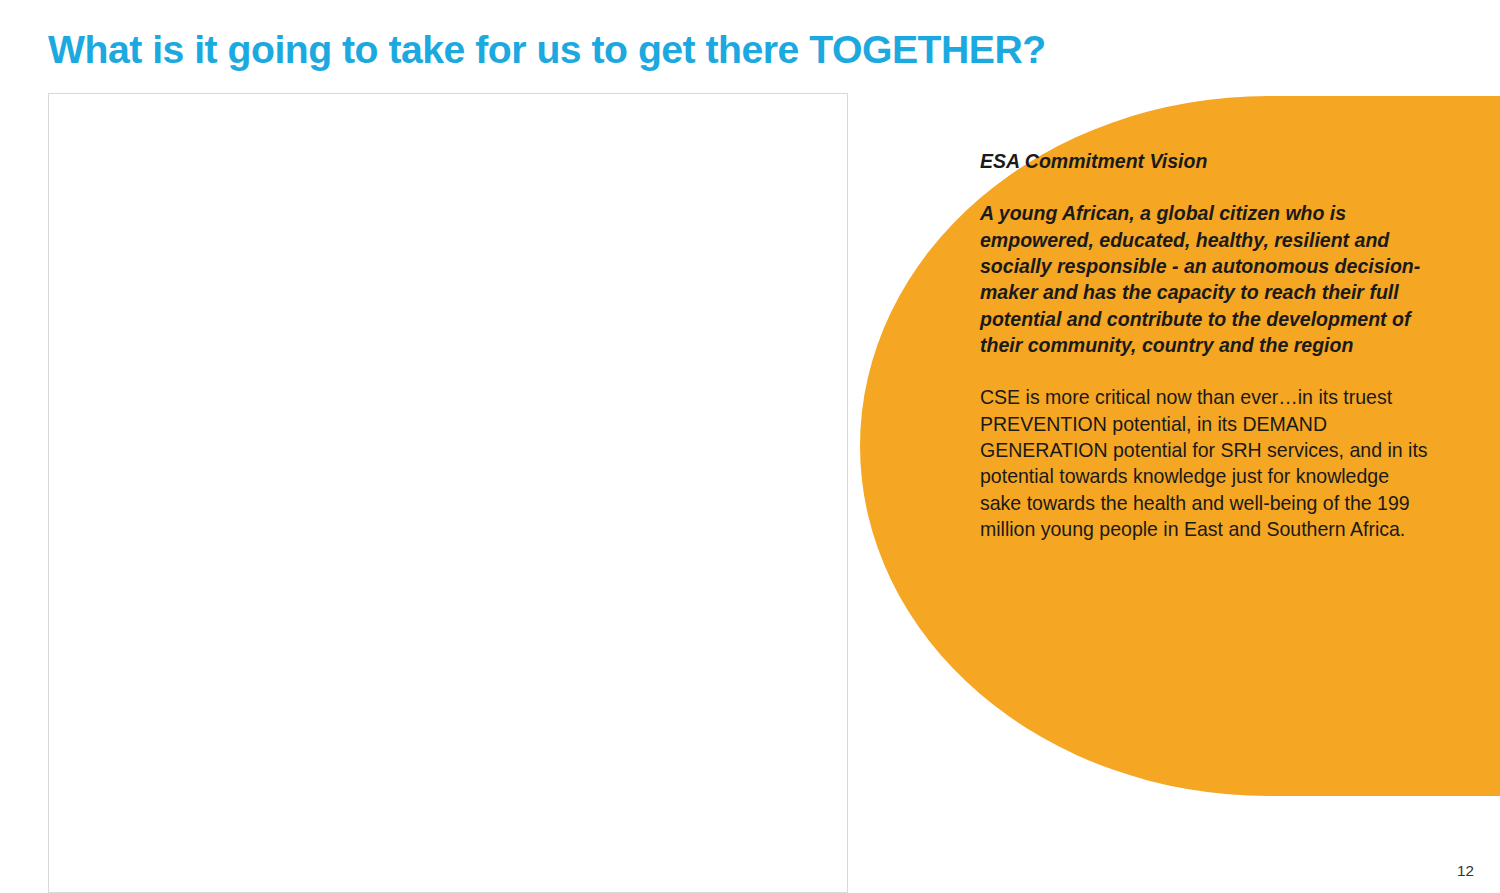What is it going to take for us to get there TOGETHER?
ESA Commitment Vision
A young African, a global citizen who is empowered, educated, healthy, resilient and socially responsible - an autonomous decision-maker and has the capacity to reach their full potential and contribute to the development of their community, country and the region
CSE is more critical now than ever…in its truest PREVENTION potential, in its DEMAND GENERATION potential for SRH services, and in its potential towards knowledge just for knowledge sake towards the health and well-being of the 199 million young people in East and Southern Africa.
12